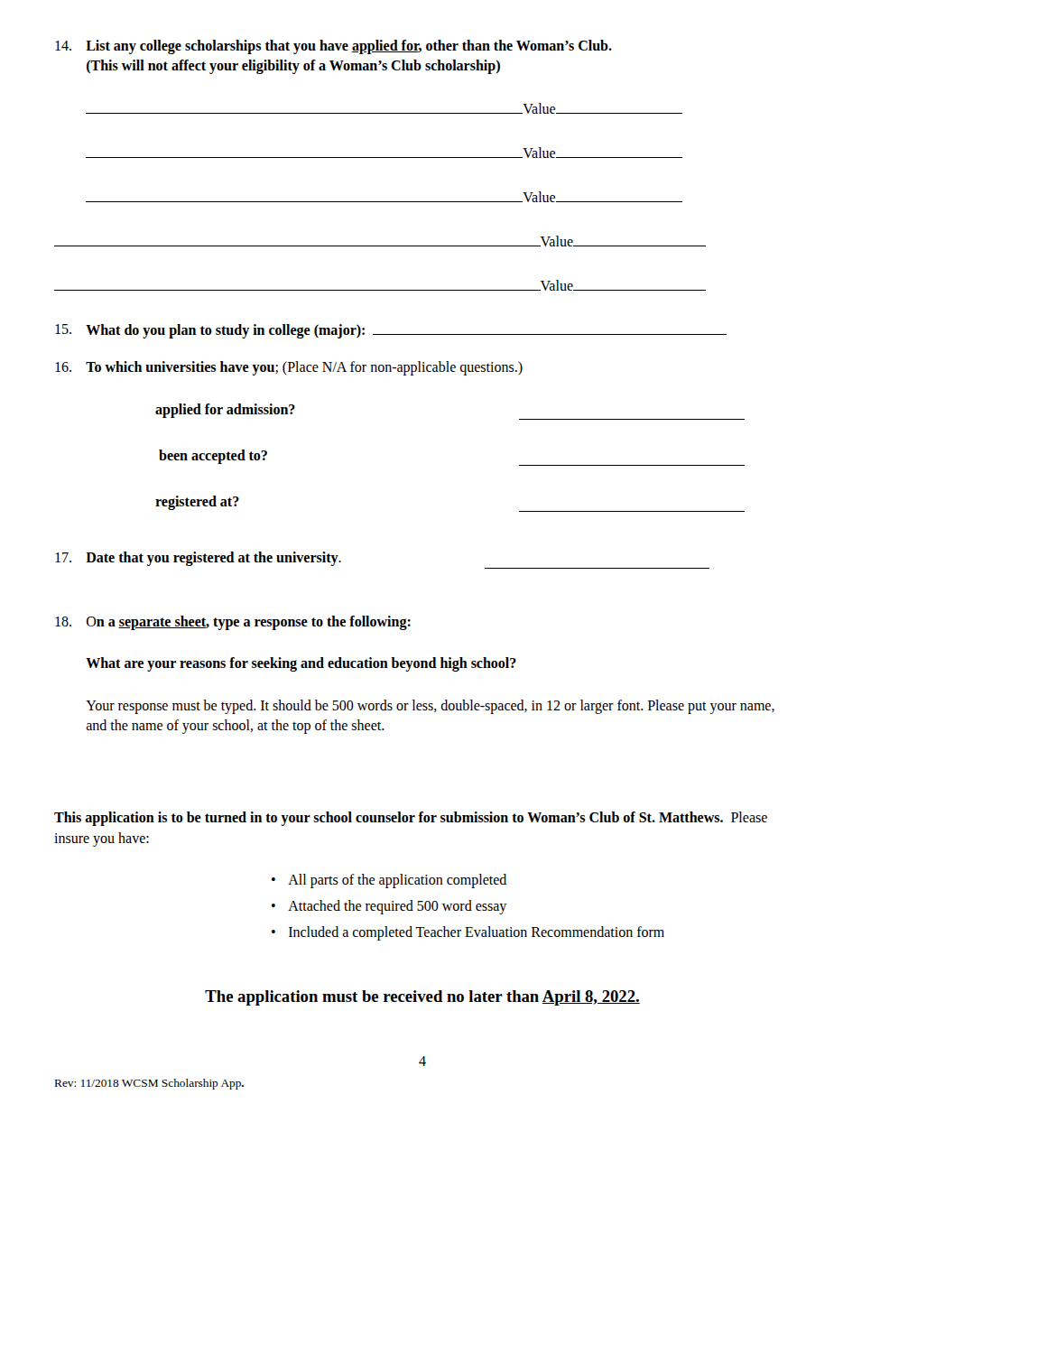14. List any college scholarships that you have applied for, other than the Woman’s Club.
(This will not affect your eligibility of a Woman’s Club scholarship)
Value
Value
Value
Value
Value
15. What do you plan to study in college (major):
16. To which universities have you; (Place N/A for non-applicable questions.)
applied for admission?
been accepted to?
registered at?
17. Date that you registered at the university.
18. On a separate sheet, type a response to the following:
What are your reasons for seeking and education beyond high school?
Your response must be typed. It should be 500 words or less, double-spaced, in 12 or larger font. Please put your name, and the name of your school, at the top of the sheet.
This application is to be turned in to your school counselor for submission to Woman’s Club of St. Matthews. Please insure you have:
All parts of the application completed
Attached the required 500 word essay
Included a completed Teacher Evaluation Recommendation form
The application must be received no later than April 8, 2022.
4
Rev: 11/2018 WCSM Scholarship App.